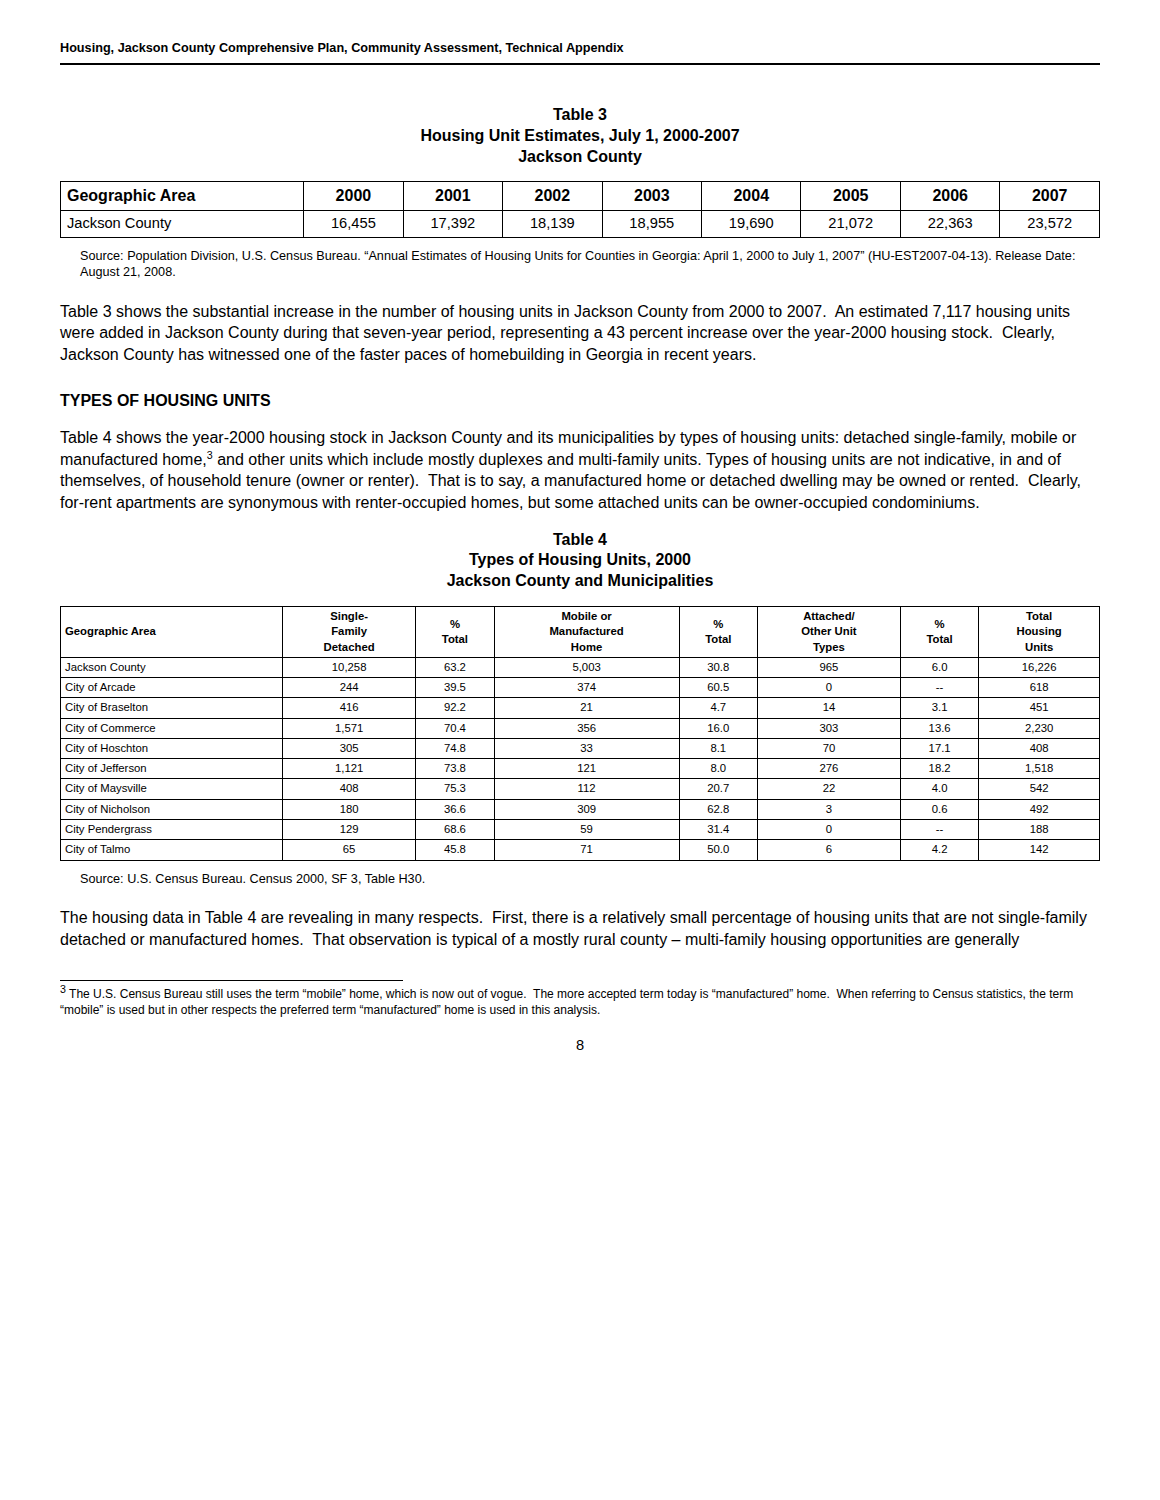Housing, Jackson County Comprehensive Plan, Community Assessment, Technical Appendix
Table 3
Housing Unit Estimates, July 1, 2000-2007
Jackson County
| Geographic Area | 2000 | 2001 | 2002 | 2003 | 2004 | 2005 | 2006 | 2007 |
| --- | --- | --- | --- | --- | --- | --- | --- | --- |
| Jackson County | 16,455 | 17,392 | 18,139 | 18,955 | 19,690 | 21,072 | 22,363 | 23,572 |
Source: Population Division, U.S. Census Bureau. “Annual Estimates of Housing Units for Counties in Georgia: April 1, 2000 to July 1, 2007” (HU-EST2007-04-13). Release Date: August 21, 2008.
Table 3 shows the substantial increase in the number of housing units in Jackson County from 2000 to 2007. An estimated 7,117 housing units were added in Jackson County during that seven-year period, representing a 43 percent increase over the year-2000 housing stock. Clearly, Jackson County has witnessed one of the faster paces of homebuilding in Georgia in recent years.
TYPES OF HOUSING UNITS
Table 4 shows the year-2000 housing stock in Jackson County and its municipalities by types of housing units: detached single-family, mobile or manufactured home,3 and other units which include mostly duplexes and multi-family units. Types of housing units are not indicative, in and of themselves, of household tenure (owner or renter). That is to say, a manufactured home or detached dwelling may be owned or rented. Clearly, for-rent apartments are synonymous with renter-occupied homes, but some attached units can be owner-occupied condominiums.
Table 4
Types of Housing Units, 2000
Jackson County and Municipalities
| Geographic Area | Single- Family Detached | % Total | Mobile or Manufactured Home | % Total | Attached/ Other Unit Types | % Total | Total Housing Units |
| --- | --- | --- | --- | --- | --- | --- | --- |
| Jackson County | 10,258 | 63.2 | 5,003 | 30.8 | 965 | 6.0 | 16,226 |
| City of Arcade | 244 | 39.5 | 374 | 60.5 | 0 | -- | 618 |
| City of Braselton | 416 | 92.2 | 21 | 4.7 | 14 | 3.1 | 451 |
| City of Commerce | 1,571 | 70.4 | 356 | 16.0 | 303 | 13.6 | 2,230 |
| City of Hoschton | 305 | 74.8 | 33 | 8.1 | 70 | 17.1 | 408 |
| City of Jefferson | 1,121 | 73.8 | 121 | 8.0 | 276 | 18.2 | 1,518 |
| City of Maysville | 408 | 75.3 | 112 | 20.7 | 22 | 4.0 | 542 |
| City of Nicholson | 180 | 36.6 | 309 | 62.8 | 3 | 0.6 | 492 |
| City Pendergrass | 129 | 68.6 | 59 | 31.4 | 0 | -- | 188 |
| City of Talmo | 65 | 45.8 | 71 | 50.0 | 6 | 4.2 | 142 |
Source: U.S. Census Bureau. Census 2000, SF 3, Table H30.
The housing data in Table 4 are revealing in many respects. First, there is a relatively small percentage of housing units that are not single-family detached or manufactured homes. That observation is typical of a mostly rural county – multi-family housing opportunities are generally
3 The U.S. Census Bureau still uses the term “mobile” home, which is now out of vogue. The more accepted term today is “manufactured” home. When referring to Census statistics, the term “mobile” is used but in other respects the preferred term “manufactured” home is used in this analysis.
8